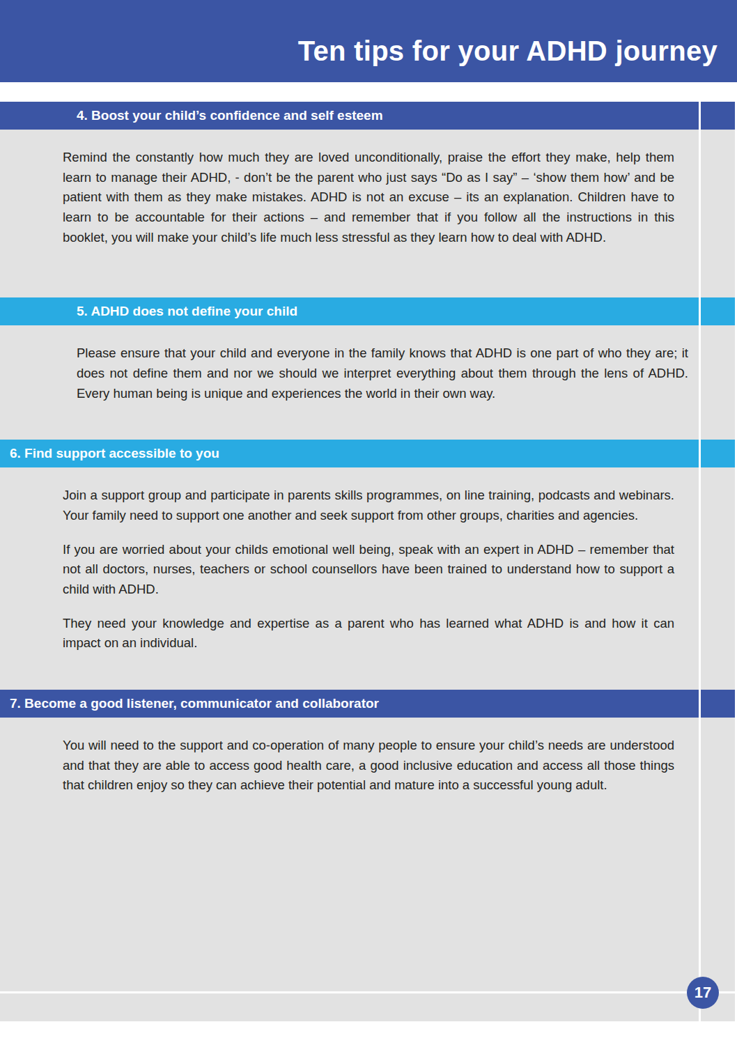Ten tips for your ADHD journey
4. Boost your child’s confidence and self esteem
Remind the constantly how much they are loved unconditionally, praise the effort they make, help them learn to manage their ADHD, - don’t be the parent who just says “Do as I say” – ‘show them how’ and be patient with them as they make mistakes. ADHD is not an excuse – its an explanation. Children have to learn to be accountable for their actions – and remember that if you follow all the instructions in this booklet, you will make your child’s life much less stressful as they learn how to deal with ADHD.
5. ADHD does not define your child
Please ensure that your child and everyone in the family knows that ADHD is one part of who they are; it does not define them and nor we should we interpret everything about them through the lens of ADHD. Every human being is unique and experiences the world in their own way.
6. Find support accessible to you
Join a support group and participate in parents skills programmes, on line training, podcasts and webinars. Your family need to support one another and seek support from other groups, charities and agencies.
If you are worried about your childs emotional well being, speak with an expert in ADHD – remember that not all doctors, nurses, teachers or school counsellors have been trained to understand how to support a child with ADHD.
They need your knowledge and expertise as a parent who has learned what ADHD is and how it can impact on an individual.
7. Become a good listener, communicator and collaborator
You will need to the support and co-operation of many people to ensure your child’s needs are understood and that they are able to access good health care, a good inclusive education and access all those things that children enjoy so they can achieve their potential and mature into a successful young adult.
17